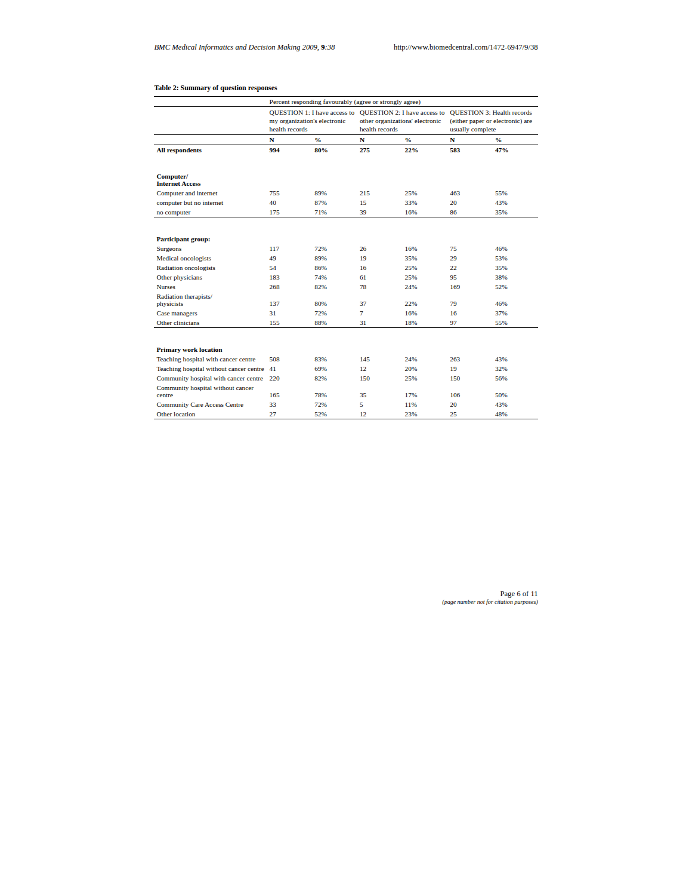BMC Medical Informatics and Decision Making 2009, 9:38
http://www.biomedcentral.com/1472-6947/9/38
Table 2: Summary of question responses
| | Percent responding favourably (agree or strongly agree) |
| --- | --- |
| | QUESTION 1: I have access to my organization's electronic health records | QUESTION 2: I have access to other organizations' electronic health records | QUESTION 3: Health records (either paper or electronic) are usually complete |
| | N | % | N | % | N | % |
| All respondents | 994 | 80% | 275 | 22% | 583 | 47% |
| Computer/ Internet Access | |
| Computer and internet | 755 | 89% | 215 | 25% | 463 | 55% |
| computer but no internet | 40 | 87% | 15 | 33% | 20 | 43% |
| no computer | 175 | 71% | 39 | 16% | 86 | 35% |
| Participant group: | |
| Surgeons | 117 | 72% | 26 | 16% | 75 | 46% |
| Medical oncologists | 49 | 89% | 19 | 35% | 29 | 53% |
| Radiation oncologists | 54 | 86% | 16 | 25% | 22 | 35% |
| Other physicians | 183 | 74% | 61 | 25% | 95 | 38% |
| Nurses | 268 | 82% | 78 | 24% | 169 | 52% |
| Radiation therapists/ physicists | 137 | 80% | 37 | 22% | 79 | 46% |
| Case managers | 31 | 72% | 7 | 16% | 16 | 37% |
| Other clinicians | 155 | 88% | 31 | 18% | 97 | 55% |
| Primary work location | |
| Teaching hospital with cancer centre | 508 | 83% | 145 | 24% | 263 | 43% |
| Teaching hospital without cancer centre | 41 | 69% | 12 | 20% | 19 | 32% |
| Community hospital with cancer centre | 220 | 82% | 150 | 25% | 150 | 56% |
| Community hospital without cancer centre | 165 | 78% | 35 | 17% | 106 | 50% |
| Community Care Access Centre | 33 | 72% | 5 | 11% | 20 | 43% |
| Other location | 27 | 52% | 12 | 23% | 25 | 48% |
Page 6 of 11
(page number not for citation purposes)